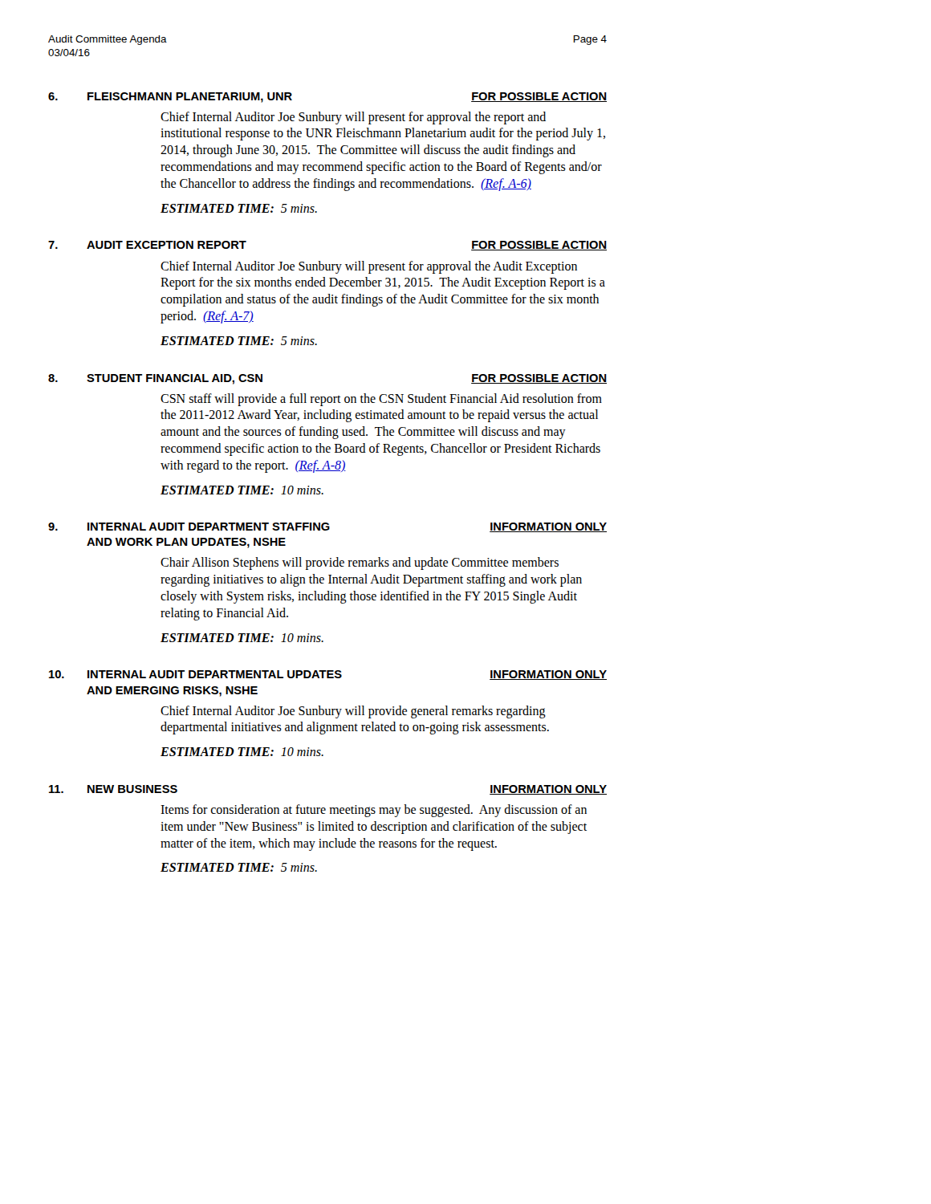Audit Committee Agenda
03/04/16
Page 4
6. FLEISCHMANN PLANETARIUM, UNR FOR POSSIBLE ACTION
Chief Internal Auditor Joe Sunbury will present for approval the report and institutional response to the UNR Fleischmann Planetarium audit for the period July 1, 2014, through June 30, 2015. The Committee will discuss the audit findings and recommendations and may recommend specific action to the Board of Regents and/or the Chancellor to address the findings and recommendations. (Ref. A-6)
ESTIMATED TIME: 5 mins.
7. AUDIT EXCEPTION REPORT FOR POSSIBLE ACTION
Chief Internal Auditor Joe Sunbury will present for approval the Audit Exception Report for the six months ended December 31, 2015. The Audit Exception Report is a compilation and status of the audit findings of the Audit Committee for the six month period. (Ref. A-7)
ESTIMATED TIME: 5 mins.
8. STUDENT FINANCIAL AID, CSN FOR POSSIBLE ACTION
CSN staff will provide a full report on the CSN Student Financial Aid resolution from the 2011-2012 Award Year, including estimated amount to be repaid versus the actual amount and the sources of funding used. The Committee will discuss and may recommend specific action to the Board of Regents, Chancellor or President Richards with regard to the report. (Ref. A-8)
ESTIMATED TIME: 10 mins.
9. INTERNAL AUDIT DEPARTMENT STAFFING INFORMATION ONLY
AND WORK PLAN UPDATES, NSHE
Chair Allison Stephens will provide remarks and update Committee members regarding initiatives to align the Internal Audit Department staffing and work plan closely with System risks, including those identified in the FY 2015 Single Audit relating to Financial Aid.
ESTIMATED TIME: 10 mins.
10. INTERNAL AUDIT DEPARTMENTAL UPDATES INFORMATION ONLY
AND EMERGING RISKS, NSHE
Chief Internal Auditor Joe Sunbury will provide general remarks regarding departmental initiatives and alignment related to on-going risk assessments.
ESTIMATED TIME: 10 mins.
11. NEW BUSINESS INFORMATION ONLY
Items for consideration at future meetings may be suggested. Any discussion of an item under "New Business" is limited to description and clarification of the subject matter of the item, which may include the reasons for the request.
ESTIMATED TIME: 5 mins.